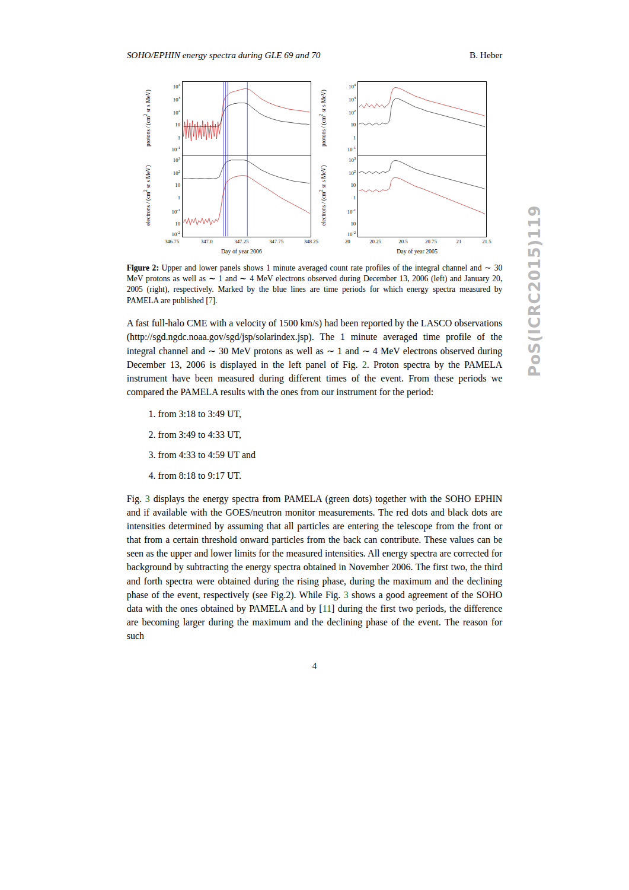SOHO/EPHIN energy spectra during GLE 69 and 70
B. Heber
PoS(ICRC2015)119
protons / (cm2 sr s MeV)
104 103 102 10 1 10-1
electrons / (cm2 sr s MeV)
103 102 10 1 10-1 10 10-2
346.75 347.0 347.25 347.75 348.25
Day of year 2006
protons / (cm2 sr s MeV)
104 103 102 10 1 10-1
electrons / (cm2 sr s MeV)
103 102 10 1 10-1 10 10-2
20 20.25 20.5 20.75 21 21.5
Day of year 2005
Figure 2: Upper and lower panels shows 1 minute averaged count rate profiles of the integral channel and ∼ 30 MeV protons as well as ∼ 1 and ∼ 4 MeV electrons observed during December 13, 2006 (left) and January 20, 2005 (right), respectively. Marked by the blue lines are time periods for which energy spectra measured by PAMELA are published [7].
A fast full-halo CME with a velocity of 1500 km/s) had been reported by the LASCO observations (http://sgd.ngdc.noaa.gov/sgd/jsp/solarindex.jsp). The 1 minute averaged time profile of the integral channel and ∼ 30 MeV protons as well as ∼ 1 and ∼ 4 MeV electrons observed during December 13, 2006 is displayed in the left panel of Fig. 2. Proton spectra by the PAMELA instrument have been measured during different times of the event. From these periods we compared the PAMELA results with the ones from our instrument for the period:
from 3:18 to 3:49 UT,
from 3:49 to 4:33 UT,
from 4:33 to 4:59 UT and
from 8:18 to 9:17 UT.
Fig. 3 displays the energy spectra from PAMELA (green dots) together with the SOHO EPHIN and if available with the GOES/neutron monitor measurements. The red dots and black dots are intensities determined by assuming that all particles are entering the telescope from the front or that from a certain threshold onward particles from the back can contribute. These values can be seen as the upper and lower limits for the measured intensities. All energy spectra are corrected for background by subtracting the energy spectra obtained in November 2006. The first two, the third and forth spectra were obtained during the rising phase, during the maximum and the declining phase of the event, respectively (see Fig.2). While Fig. 3 shows a good agreement of the SOHO data with the ones obtained by PAMELA and by [11] during the first two periods, the difference are becoming larger during the maximum and the declining phase of the event. The reason for such
4